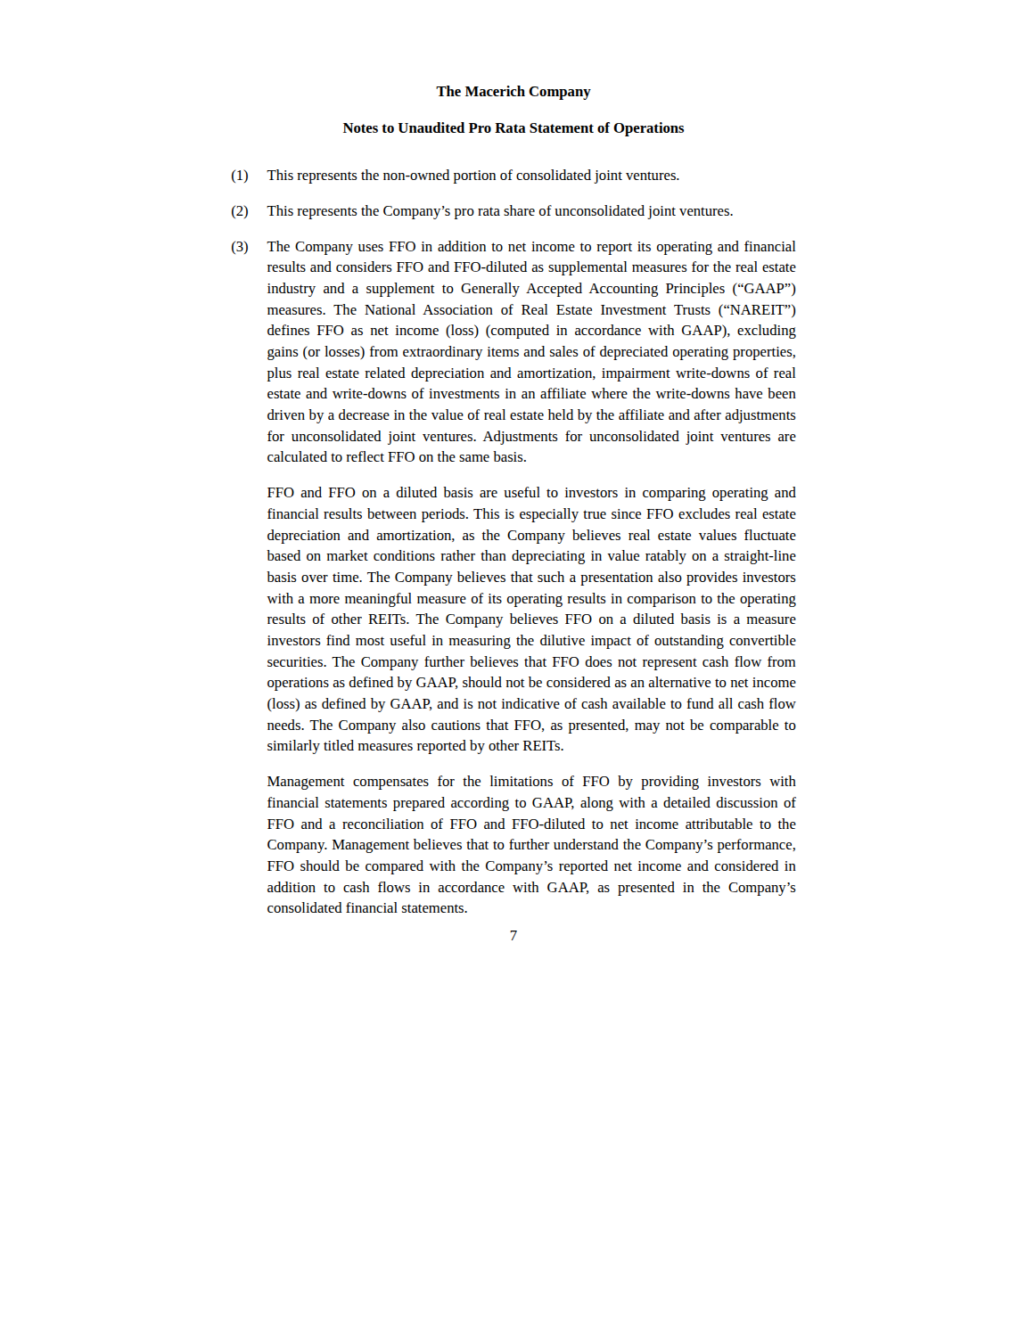The Macerich Company
Notes to Unaudited Pro Rata Statement of Operations
(1)
This represents the non-owned portion of consolidated joint ventures.
(2)
This represents the Company’s pro rata share of unconsolidated joint ventures.
(3)
The Company uses FFO in addition to net income to report its operating and financial results and considers FFO and FFO-diluted as supplemental measures for the real estate industry and a supplement to Generally Accepted Accounting Principles (“GAAP”) measures. The National Association of Real Estate Investment Trusts (“NAREIT”) defines FFO as net income (loss) (computed in accordance with GAAP), excluding gains (or losses) from extraordinary items and sales of depreciated operating properties, plus real estate related depreciation and amortization, impairment write-downs of real estate and write-downs of investments in an affiliate where the write-downs have been driven by a decrease in the value of real estate held by the affiliate and after adjustments for unconsolidated joint ventures. Adjustments for unconsolidated joint ventures are calculated to reflect FFO on the same basis.
FFO and FFO on a diluted basis are useful to investors in comparing operating and financial results between periods. This is especially true since FFO excludes real estate depreciation and amortization, as the Company believes real estate values fluctuate based on market conditions rather than depreciating in value ratably on a straight-line basis over time. The Company believes that such a presentation also provides investors with a more meaningful measure of its operating results in comparison to the operating results of other REITs. The Company believes FFO on a diluted basis is a measure investors find most useful in measuring the dilutive impact of outstanding convertible securities. The Company further believes that FFO does not represent cash flow from operations as defined by GAAP, should not be considered as an alternative to net income (loss) as defined by GAAP, and is not indicative of cash available to fund all cash flow needs. The Company also cautions that FFO, as presented, may not be comparable to similarly titled measures reported by other REITs.
Management compensates for the limitations of FFO by providing investors with financial statements prepared according to GAAP, along with a detailed discussion of FFO and a reconciliation of FFO and FFO-diluted to net income attributable to the Company. Management believes that to further understand the Company’s performance, FFO should be compared with the Company’s reported net income and considered in addition to cash flows in accordance with GAAP, as presented in the Company’s consolidated financial statements.
7